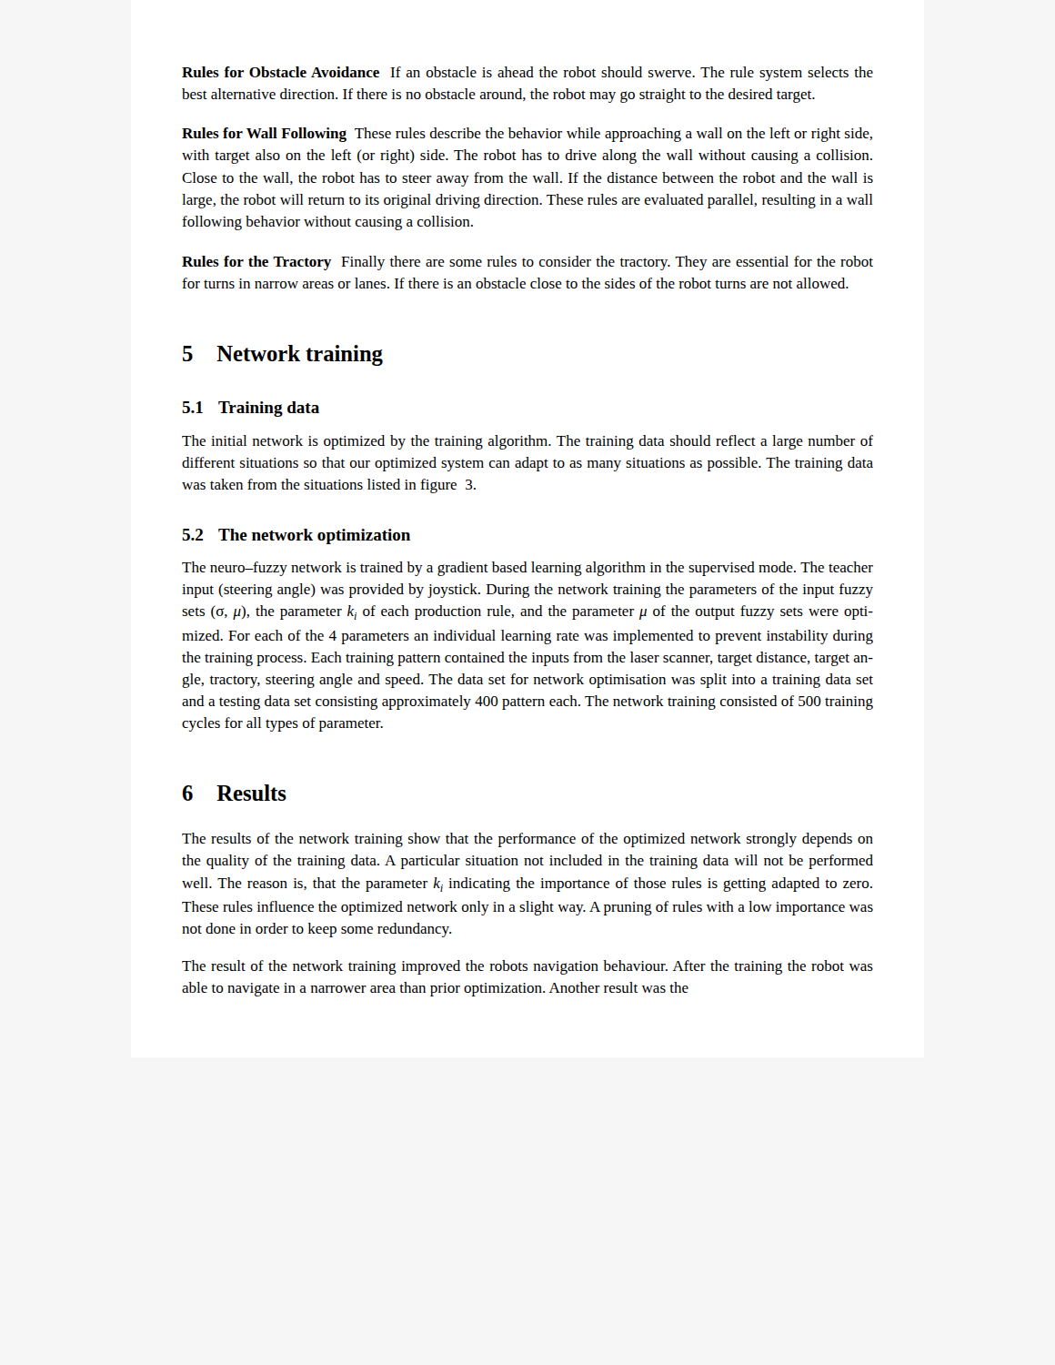Rules for Obstacle Avoidance
If an obstacle is ahead the robot should swerve. The rule system selects the best alternative direction. If there is no obstacle around, the robot may go straight to the desired target.
Rules for Wall Following
These rules describe the behavior while approaching a wall on the left or right side, with target also on the left (or right) side. The robot has to drive along the wall without causing a collision. Close to the wall, the robot has to steer away from the wall. If the distance between the robot and the wall is large, the robot will return to its original driving direction. These rules are evaluated parallel, resulting in a wall following behavior without causing a collision.
Rules for the Tractory
Finally there are some rules to consider the tractory. They are essential for the robot for turns in narrow areas or lanes. If there is an obstacle close to the sides of the robot turns are not allowed.
5 Network training
5.1 Training data
The initial network is optimized by the training algorithm. The training data should reflect a large number of different situations so that our optimized system can adapt to as many situations as possible. The training data was taken from the situations listed in figure 3.
5.2 The network optimization
The neuro–fuzzy network is trained by a gradient based learning algorithm in the supervised mode. The teacher input (steering angle) was provided by joystick. During the network training the parameters of the input fuzzy sets (σ, μ), the parameter ki of each production rule, and the parameter μ of the output fuzzy sets were optimized. For each of the 4 parameters an individual learning rate was implemented to prevent instability during the training process. Each training pattern contained the inputs from the laser scanner, target distance, target angle, tractory, steering angle and speed. The data set for network optimisation was split into a training data set and a testing data set consisting approximately 400 pattern each. The network training consisted of 500 training cycles for all types of parameter.
6 Results
The results of the network training show that the performance of the optimized network strongly depends on the quality of the training data. A particular situation not included in the training data will not be performed well. The reason is, that the parameter ki indicating the importance of those rules is getting adapted to zero. These rules influence the optimized network only in a slight way. A pruning of rules with a low importance was not done in order to keep some redundancy.
The result of the network training improved the robots navigation behaviour. After the training the robot was able to navigate in a narrower area than prior optimization. Another result was the